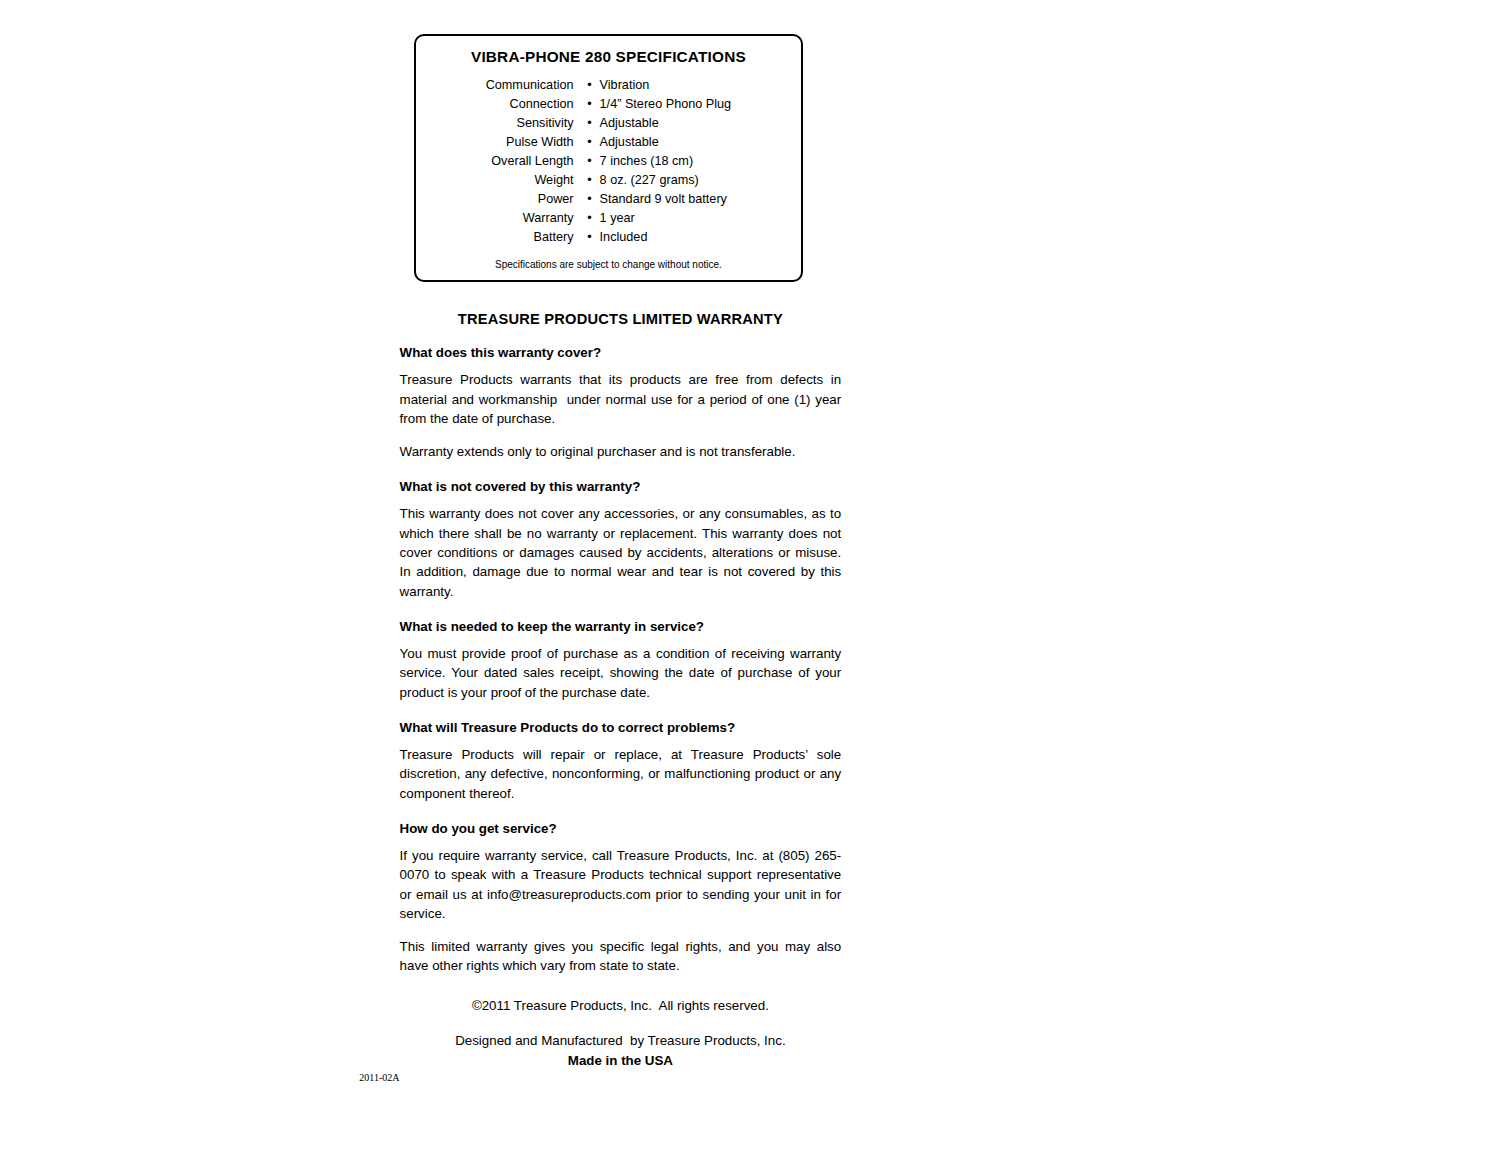VIBRA-PHONE 280 SPECIFICATIONS
| Communication | • | Vibration |
| Connection | • | 1/4” Stereo Phono Plug |
| Sensitivity | • | Adjustable |
| Pulse Width | • | Adjustable |
| Overall Length | • | 7 inches (18 cm) |
| Weight | • | 8 oz. (227 grams) |
| Power | • | Standard 9 volt battery |
| Warranty | • | 1 year |
| Battery | • | Included |
Specifications are subject to change without notice.
TREASURE PRODUCTS LIMITED WARRANTY
What does this warranty cover?
Treasure Products warrants that its products are free from defects in material and workmanship under normal use for a period of one (1) year from the date of purchase.
Warranty extends only to original purchaser and is not transferable.
What is not covered by this warranty?
This warranty does not cover any accessories, or any consumables, as to which there shall be no warranty or replacement. This warranty does not cover conditions or damages caused by accidents, alterations or misuse. In addition, damage due to normal wear and tear is not covered by this warranty.
What is needed to keep the warranty in service?
You must provide proof of purchase as a condition of receiving warranty service. Your dated sales receipt, showing the date of purchase of your product is your proof of the purchase date.
What will Treasure Products do to correct problems?
Treasure Products will repair or replace, at Treasure Products’ sole discretion, any defective, nonconforming, or malfunctioning product or any component thereof.
How do you get service?
If you require warranty service, call Treasure Products, Inc. at (805) 265-0070 to speak with a Treasure Products technical support representative or email us at info@treasureproducts.com prior to sending your unit in for service.
This limited warranty gives you specific legal rights, and you may also have other rights which vary from state to state.
©2011 Treasure Products, Inc. All rights reserved.
Designed and Manufactured by Treasure Products, Inc.
Made in the USA
2011-02A